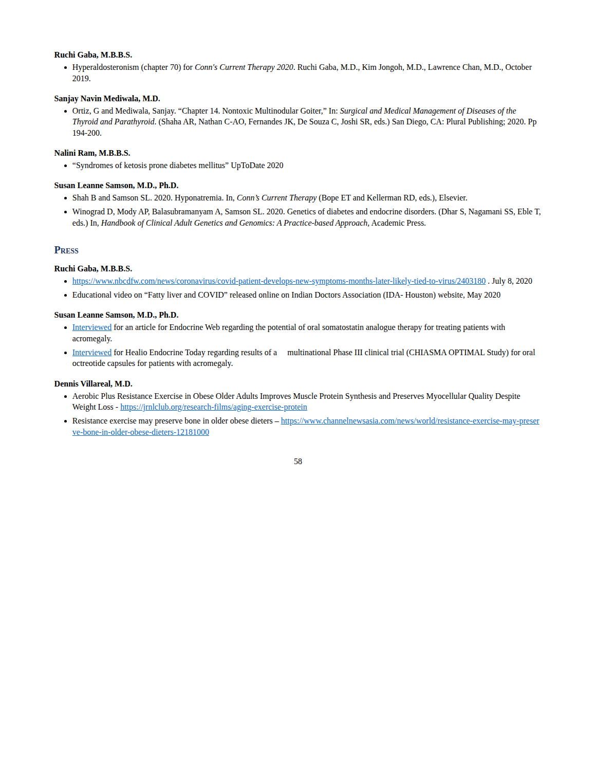Ruchi Gaba, M.B.B.S.
Hyperaldosteronism (chapter 70) for Conn's Current Therapy 2020. Ruchi Gaba, M.D., Kim Jongoh, M.D., Lawrence Chan, M.D., October 2019.
Sanjay Navin Mediwala, M.D.
Ortiz, G and Mediwala, Sanjay. “Chapter 14. Nontoxic Multinodular Goiter,” In: Surgical and Medical Management of Diseases of the Thyroid and Parathyroid. (Shaha AR, Nathan C-AO, Fernandes JK, De Souza C, Joshi SR, eds.) San Diego, CA: Plural Publishing; 2020. Pp 194-200.
Nalini Ram, M.B.B.S.
“Syndromes of ketosis prone diabetes mellitus” UpToDate 2020
Susan Leanne Samson, M.D., Ph.D.
Shah B and Samson SL. 2020. Hyponatremia. In, Conn’s Current Therapy (Bope ET and Kellerman RD, eds.), Elsevier.
Winograd D, Mody AP, Balasubramanyam A, Samson SL. 2020. Genetics of diabetes and endocrine disorders. (Dhar S, Nagamani SS, Eble T, eds.) In, Handbook of Clinical Adult Genetics and Genomics: A Practice-based Approach, Academic Press.
Press
Ruchi Gaba, M.B.B.S.
https://www.nbcdfw.com/news/coronavirus/covid-patient-develops-new-symptoms-months-later-likely-tied-to-virus/2403180 . July 8, 2020
Educational video on “Fatty liver and COVID” released online on Indian Doctors Association (IDA- Houston) website, May 2020
Susan Leanne Samson, M.D., Ph.D.
Interviewed for an article for Endocrine Web regarding the potential of oral somatostatin analogue therapy for treating patients with acromegaly.
Interviewed for Healio Endocrine Today regarding results of a multinational Phase III clinical trial (CHIASMA OPTIMAL Study) for oral octreotide capsules for patients with acromegaly.
Dennis Villareal, M.D.
Aerobic Plus Resistance Exercise in Obese Older Adults Improves Muscle Protein Synthesis and Preserves Myocellular Quality Despite Weight Loss - https://jrnlclub.org/research-films/aging-exercise-protein
Resistance exercise may preserve bone in older obese dieters – https://www.channelnewsasia.com/news/world/resistance-exercise-may-preserve-bone-in-older-obese-dieters-12181000
58